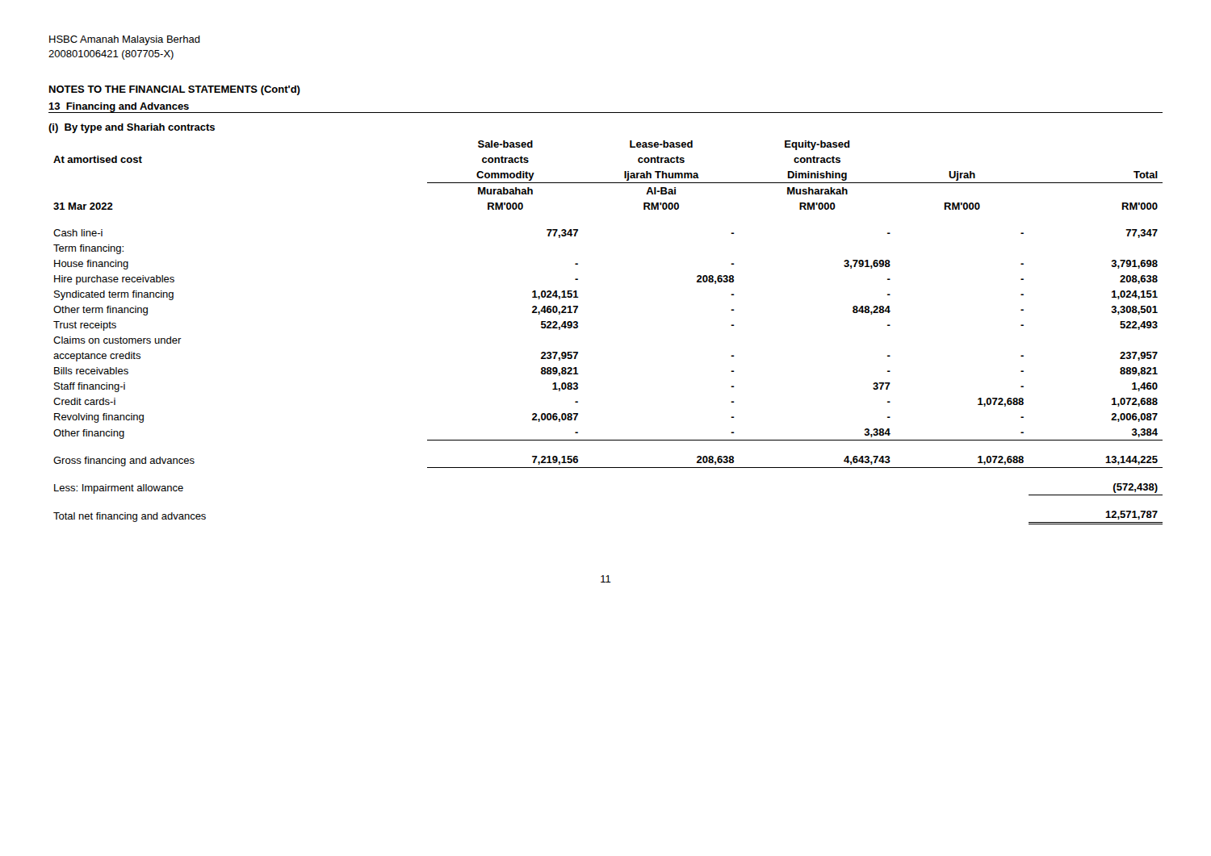HSBC Amanah Malaysia Berhad
200801006421 (807705-X)
NOTES TO THE FINANCIAL STATEMENTS (Cont'd)
13 Financing and Advances
(i) By type and Shariah contracts
| | Sale-based | Lease-based | Equity-based | | |
| At amortised cost | contracts | contracts | contracts | | |
| | Commodity | Ijarah Thumma | Diminishing | Ujrah | Total |
| | Murabahah | Al-Bai | Musharakah | | |
| 31 Mar 2022 | RM'000 | RM'000 | RM'000 | RM'000 | RM'000 |
| Cash line-i | 77,347 | - | - | - | 77,347 |
| Term financing: | | | | | |
| House financing | - | - | 3,791,698 | - | 3,791,698 |
| Hire purchase receivables | - | 208,638 | - | - | 208,638 |
| Syndicated term financing | 1,024,151 | - | - | - | 1,024,151 |
| Other term financing | 2,460,217 | - | 848,284 | - | 3,308,501 |
| Trust receipts | 522,493 | - | - | - | 522,493 |
| Claims on customers under | | | | | |
| acceptance credits | 237,957 | - | - | - | 237,957 |
| Bills receivables | 889,821 | - | - | - | 889,821 |
| Staff financing-i | 1,083 | - | 377 | - | 1,460 |
| Credit cards-i | - | - | - | 1,072,688 | 1,072,688 |
| Revolving financing | 2,006,087 | - | - | - | 2,006,087 |
| Other financing | - | - | 3,384 | - | 3,384 |
| Gross financing and advances | 7,219,156 | 208,638 | 4,643,743 | 1,072,688 | 13,144,225 |
| Less: Impairment allowance | | | | | (572,438) |
| Total net financing and advances | | | | | 12,571,787 |
11